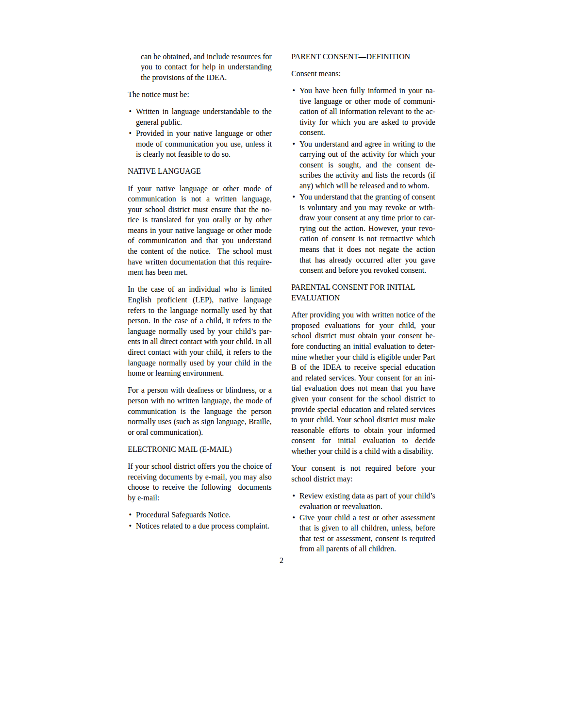can be obtained, and include resources for you to contact for help in understanding the provisions of the IDEA.
The notice must be:
Written in language understandable to the general public.
Provided in your native language or other mode of communication you use, unless it is clearly not feasible to do so.
NATIVE LANGUAGE
If your native language or other mode of communication is not a written language, your school district must ensure that the notice is translated for you orally or by other means in your native language or other mode of communication and that you understand the content of the notice. The school must have written documentation that this requirement has been met.
In the case of an individual who is limited English proficient (LEP), native language refers to the language normally used by that person. In the case of a child, it refers to the language normally used by your child’s parents in all direct contact with your child. In all direct contact with your child, it refers to the language normally used by your child in the home or learning environment.
For a person with deafness or blindness, or a person with no written language, the mode of communication is the language the person normally uses (such as sign language, Braille, or oral communication).
ELECTRONIC MAIL (E-MAIL)
If your school district offers you the choice of receiving documents by e-mail, you may also choose to receive the following documents by e-mail:
Procedural Safeguards Notice.
Notices related to a due process complaint.
PARENT CONSENT—DEFINITION
Consent means:
You have been fully informed in your native language or other mode of communication of all information relevant to the activity for which you are asked to provide consent.
You understand and agree in writing to the carrying out of the activity for which your consent is sought, and the consent describes the activity and lists the records (if any) which will be released and to whom.
You understand that the granting of consent is voluntary and you may revoke or withdraw your consent at any time prior to carrying out the action. However, your revocation of consent is not retroactive which means that it does not negate the action that has already occurred after you gave consent and before you revoked consent.
PARENTAL CONSENT FOR INITIAL EVALUATION
After providing you with written notice of the proposed evaluations for your child, your school district must obtain your consent before conducting an initial evaluation to determine whether your child is eligible under Part B of the IDEA to receive special education and related services. Your consent for an initial evaluation does not mean that you have given your consent for the school district to provide special education and related services to your child. Your school district must make reasonable efforts to obtain your informed consent for initial evaluation to decide whether your child is a child with a disability.
Your consent is not required before your school district may:
Review existing data as part of your child’s evaluation or reevaluation.
Give your child a test or other assessment that is given to all children, unless, before that test or assessment, consent is required from all parents of all children.
2